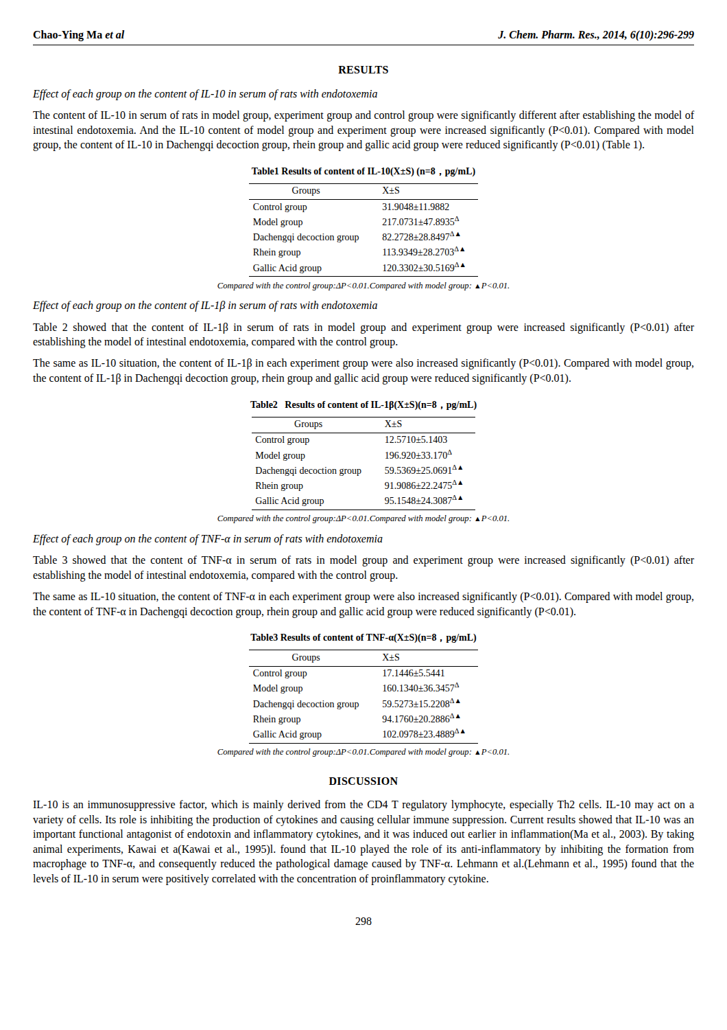Chao-Ying Ma et al J. Chem. Pharm. Res., 2014, 6(10):296-299
RESULTS
Effect of each group on the content of IL-10 in serum of rats with endotoxemia
The content of IL-10 in serum of rats in model group, experiment group and control group were significantly different after establishing the model of intestinal endotoxemia. And the IL-10 content of model group and experiment group were increased significantly (P<0.01). Compared with model group, the content of IL-10 in Dachengqi decoction group, rhein group and gallic acid group were reduced significantly (P<0.01) (Table 1).
Table1 Results of content of IL-10(X±S) (n=8，pg/mL)
| Groups | X±S |
| --- | --- |
| Control group | 31.9048±11.9882 |
| Model group | 217.0731±47.8935 Δ |
| Dachengqi decoction group | 82.2728±28.8497 Δ▲ |
| Rhein group | 113.9349±28.2703 Δ▲ |
| Gallic Acid group | 120.3302±30.5169 Δ▲ |
Compared with the control group:ΔP<0.01.Compared with model group: ▲P<0.01.
Effect of each group on the content of IL-1β in serum of rats with endotoxemia
Table 2 showed that the content of IL-1β in serum of rats in model group and experiment group were increased significantly (P<0.01) after establishing the model of intestinal endotoxemia, compared with the control group.
The same as IL-10 situation, the content of IL-1β in each experiment group were also increased significantly (P<0.01). Compared with model group, the content of IL-1β in Dachengqi decoction group, rhein group and gallic acid group were reduced significantly (P<0.01).
Table2 Results of content of IL-1β(X±S)(n=8，pg/mL)
| Groups | X±S |
| --- | --- |
| Control group | 12.5710±5.1403 |
| Model group | 196.920±33.170 Δ |
| Dachengqi decoction group | 59.5369±25.0691 Δ▲ |
| Rhein group | 91.9086±22.2475 Δ▲ |
| Gallic Acid group | 95.1548±24.3087 Δ▲ |
Compared with the control group:ΔP<0.01.Compared with model group: ▲P<0.01.
Effect of each group on the content of TNF-α in serum of rats with endotoxemia
Table 3 showed that the content of TNF-α in serum of rats in model group and experiment group were increased significantly (P<0.01) after establishing the model of intestinal endotoxemia, compared with the control group.
The same as IL-10 situation, the content of TNF-α in each experiment group were also increased significantly (P<0.01). Compared with model group, the content of TNF-α in Dachengqi decoction group, rhein group and gallic acid group were reduced significantly (P<0.01).
Table3 Results of content of TNF-α(X±S)(n=8，pg/mL)
| Groups | X±S |
| --- | --- |
| Control group | 17.1446±5.5441 |
| Model group | 160.1340±36.3457 Δ |
| Dachengqi decoction group | 59.5273±15.2208 Δ▲ |
| Rhein group | 94.1760±20.2886 Δ▲ |
| Gallic Acid group | 102.0978±23.4889 Δ▲ |
Compared with the control group:ΔP<0.01.Compared with model group: ▲P<0.01.
DISCUSSION
IL-10 is an immunosuppressive factor, which is mainly derived from the CD4 T regulatory lymphocyte, especially Th2 cells. IL-10 may act on a variety of cells. Its role is inhibiting the production of cytokines and causing cellular immune suppression. Current results showed that IL-10 was an important functional antagonist of endotoxin and inflammatory cytokines, and it was induced out earlier in inflammation(Ma et al., 2003). By taking animal experiments, Kawai et a(Kawai et al., 1995)l. found that IL-10 played the role of its anti-inflammatory by inhibiting the formation from macrophage to TNF-α, and consequently reduced the pathological damage caused by TNF-α. Lehmann et al.(Lehmann et al., 1995) found that the levels of IL-10 in serum were positively correlated with the concentration of proinflammatory cytokine.
298